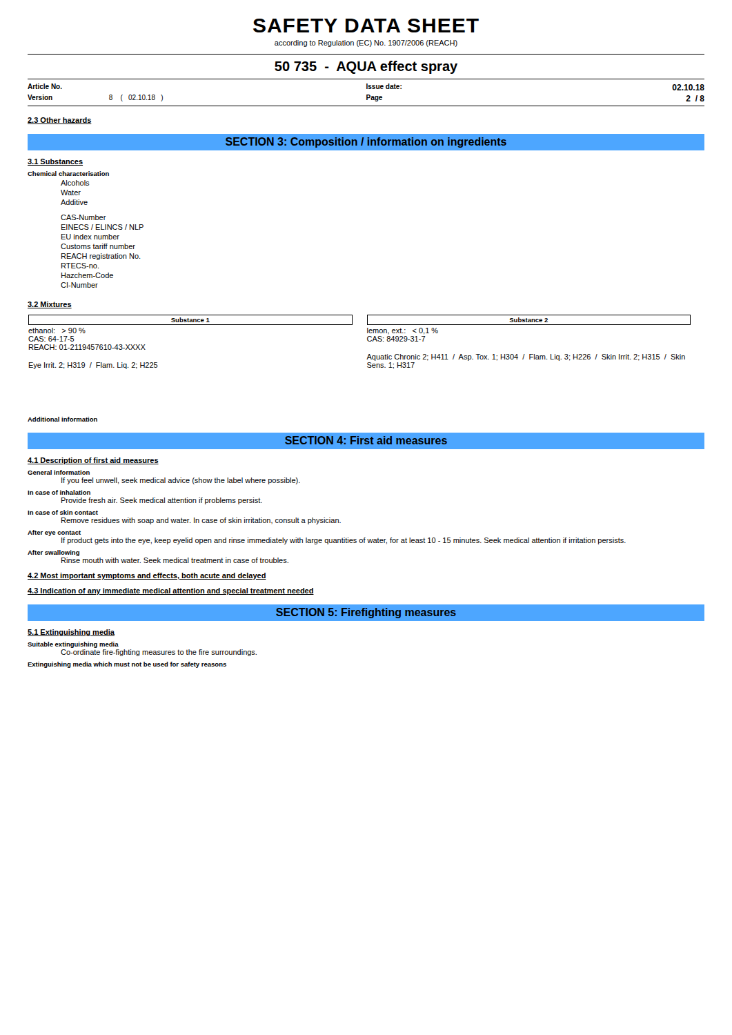SAFETY DATA SHEET
according to Regulation (EC) No. 1907/2006 (REACH)
50 735 - AQUA effect spray
| Article No. | | Issue date: | 02.10.18 |
| Version | 8 ( 02.10.18 ) | Page | 2 / 8 |
2.3 Other hazards
SECTION 3: Composition / information on ingredients
3.1 Substances
Chemical characterisation
Alcohols
Water
Additive
CAS-Number
EINECS / ELINCS / NLP
EU index number
Customs tariff number
REACH registration No.
RTECS-no.
Hazchem-Code
CI-Number
3.2 Mixtures
| Substance 1 ethanol: > 90 % CAS: 64-17-5 REACH: 01-2119457610-43-XXXX Eye Irrit. 2; H319 / Flam. Liq. 2; H225 | Substance 2 lemon, ext.: < 0,1 % CAS: 84929-31-7 Aquatic Chronic 2; H411 / Asp. Tox. 1; H304 / Flam. Liq. 3; H226 / Skin Irrit. 2; H315 / Skin Sens. 1; H317 |
Additional information
SECTION 4: First aid measures
4.1 Description of first aid measures
General information
If you feel unwell, seek medical advice (show the label where possible).
In case of inhalation
Provide fresh air. Seek medical attention if problems persist.
In case of skin contact
Remove residues with soap and water. In case of skin irritation, consult a physician.
After eye contact
If product gets into the eye, keep eyelid open and rinse immediately with large quantities of water, for at least 10 - 15 minutes. Seek medical attention if irritation persists.
After swallowing
Rinse mouth with water. Seek medical treatment in case of troubles.
4.2 Most important symptoms and effects, both acute and delayed
4.3 Indication of any immediate medical attention and special treatment needed
SECTION 5: Firefighting measures
5.1 Extinguishing media
Suitable extinguishing media
Co-ordinate fire-fighting measures to the fire surroundings.
Extinguishing media which must not be used for safety reasons